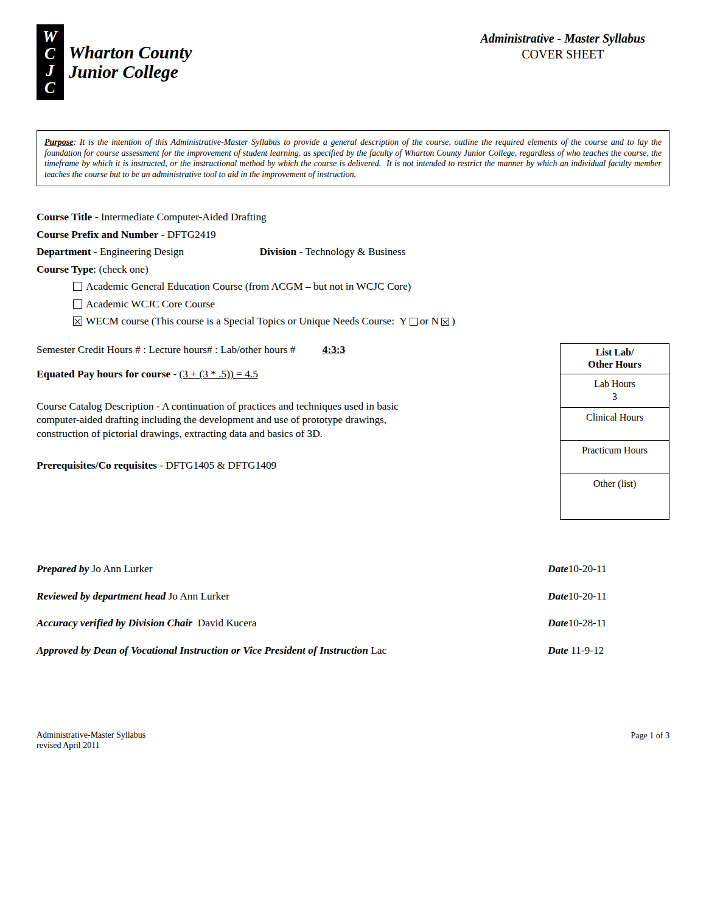W
C
J
C
Wharton County
Junior College
Administrative - Master Syllabus
COVER SHEET
Purpose: It is the intention of this Administrative-Master Syllabus to provide a general description of the course, outline the required elements of the course and to lay the foundation for course assessment for the improvement of student learning, as specified by the faculty of Wharton County Junior College, regardless of who teaches the course, the timeframe by which it is instructed, or the instructional method by which the course is delivered. It is not intended to restrict the manner by which an individual faculty member teaches the course but to be an administrative tool to aid in the improvement of instruction.
Course Title - Intermediate Computer-Aided Drafting
Course Prefix and Number - DFTG2419
Department - Engineering Design Division - Technology & Business
Course Type: (check one)
Academic General Education Course (from ACGM – but not in WCJC Core)
Academic WCJC Core Course
WECM course (This course is a Special Topics or Unique Needs Course: Y or N )
Semester Credit Hours # : Lecture hours# : Lab/other hours # 4:3:3
Equated Pay hours for course - (3 + (3 * .5)) = 4.5
Course Catalog Description - A continuation of practices and techniques used in basic computer-aided drafting including the development and use of prototype drawings, construction of pictorial drawings, extracting data and basics of 3D.
Prerequisites/Co requisites - DFTG1405 & DFTG1409
| List Lab/ Other Hours |
| Lab Hours 3 |
| Clinical Hours |
| Practicum Hours |
| Other (list) |
Prepared by Jo Ann Lurker
Date10-20-11
Reviewed by department head Jo Ann Lurker
Date10-20-11
Accuracy verified by Division Chair David Kucera
Date10-28-11
Approved by Dean of Vocational Instruction or Vice President of Instruction Lac
Date 11-9-12
Administrative-Master Syllabus
revised April 2011
Page 1 of 3